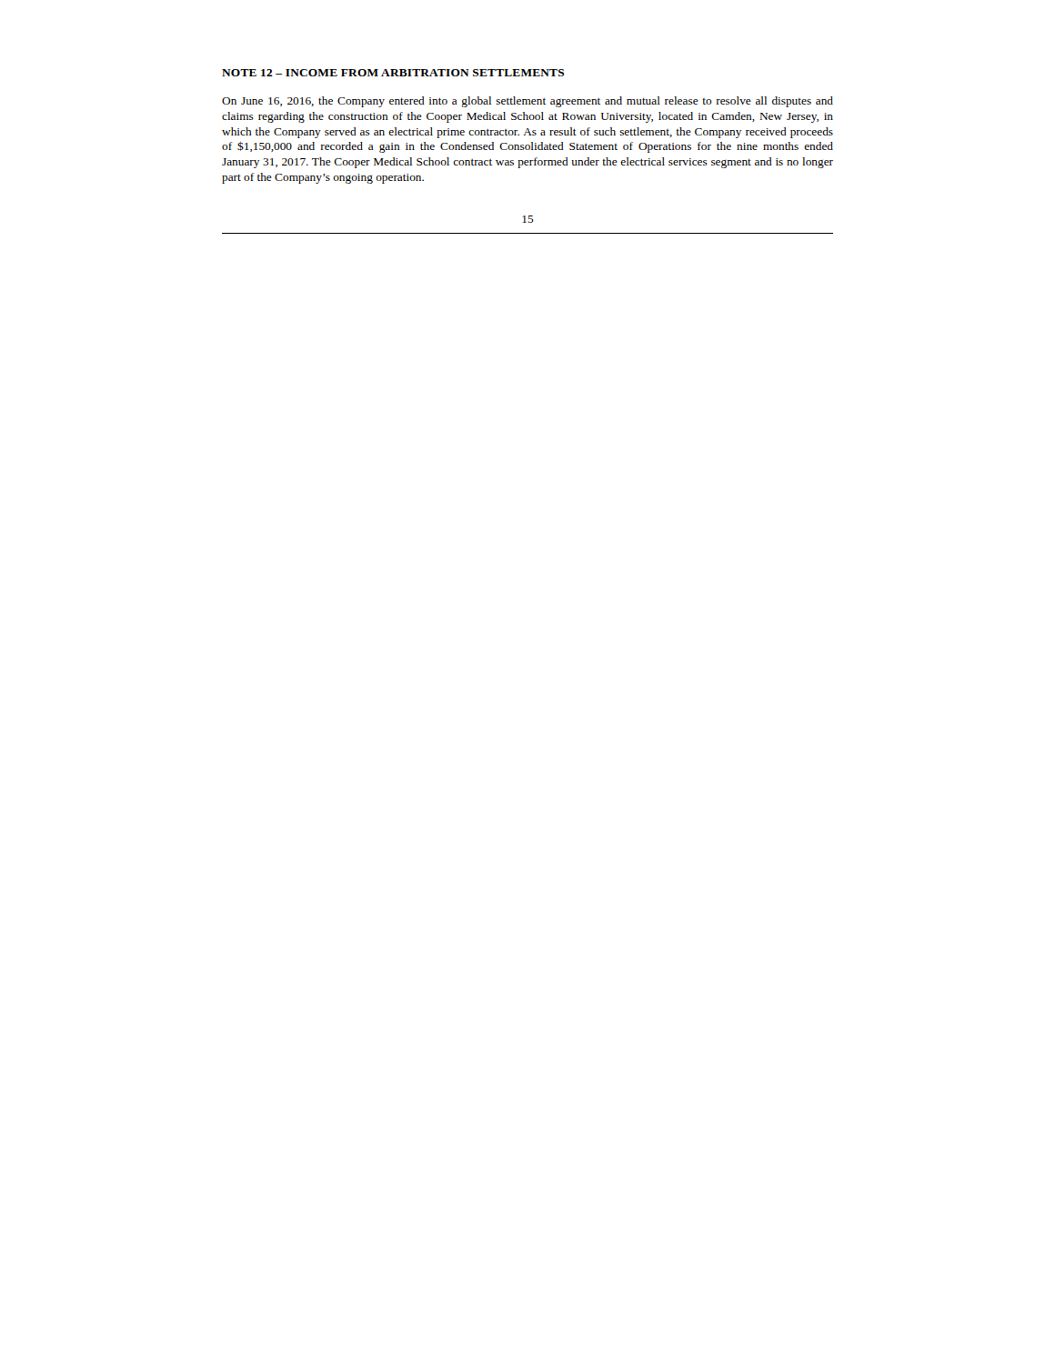Note 12 – Income from Arbitration Settlements
On June 16, 2016, the Company entered into a global settlement agreement and mutual release to resolve all disputes and claims regarding the construction of the Cooper Medical School at Rowan University, located in Camden, New Jersey, in which the Company served as an electrical prime contractor. As a result of such settlement, the Company received proceeds of $1,150,000 and recorded a gain in the Condensed Consolidated Statement of Operations for the nine months ended January 31, 2017. The Cooper Medical School contract was performed under the electrical services segment and is no longer part of the Company’s ongoing operation.
15